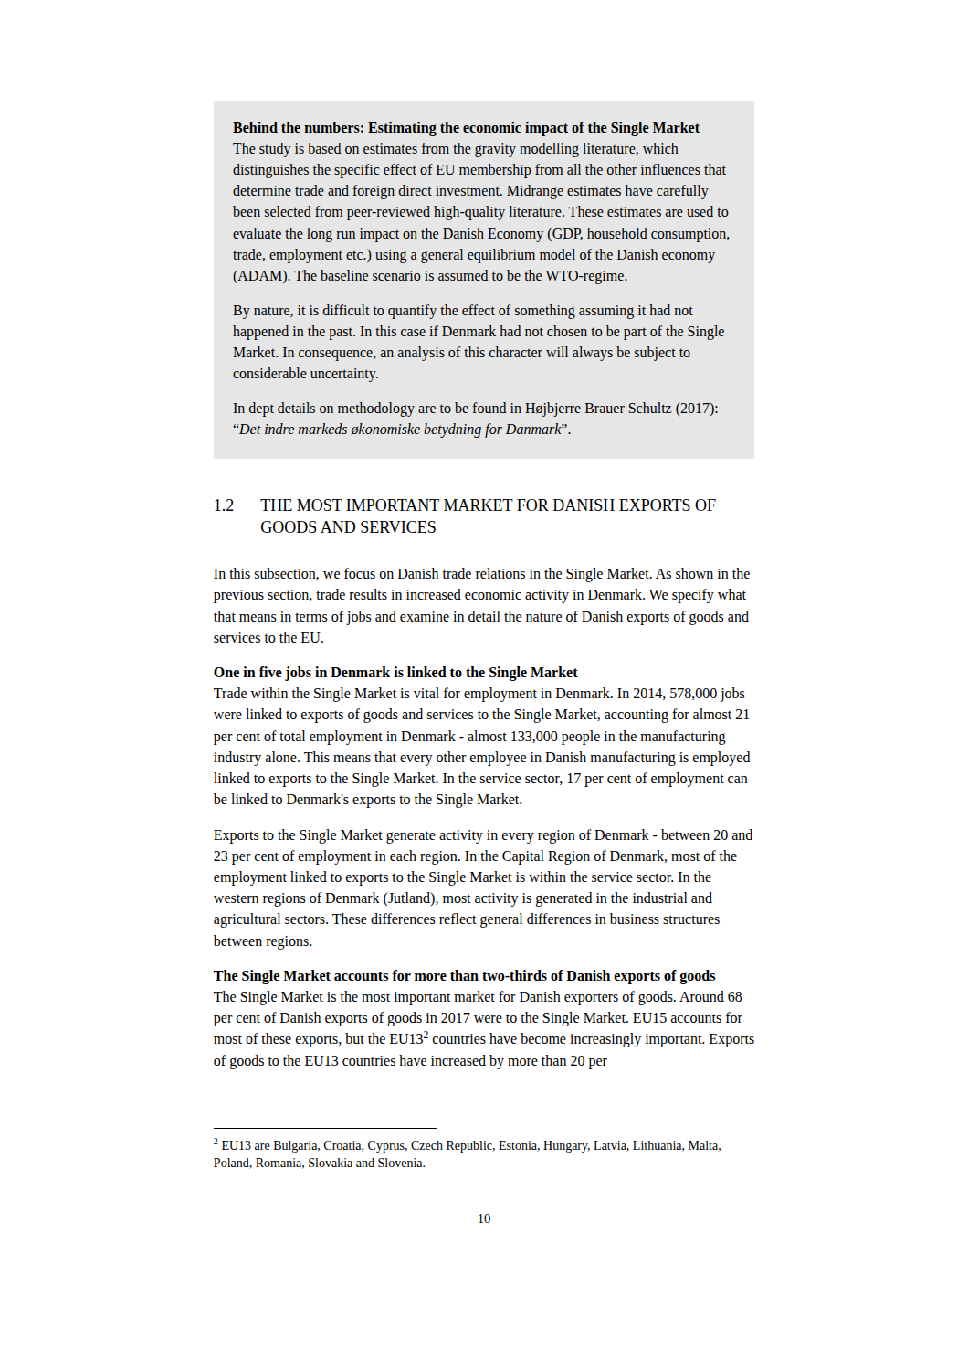Behind the numbers: Estimating the economic impact of the Single Market
The study is based on estimates from the gravity modelling literature, which distinguishes the specific effect of EU membership from all the other influences that determine trade and foreign direct investment. Midrange estimates have carefully been selected from peer-reviewed high-quality literature. These estimates are used to evaluate the long run impact on the Danish Economy (GDP, household consumption, trade, employment etc.) using a general equilibrium model of the Danish economy (ADAM). The baseline scenario is assumed to be the WTO-regime.
By nature, it is difficult to quantify the effect of something assuming it had not happened in the past. In this case if Denmark had not chosen to be part of the Single Market. In consequence, an analysis of this character will always be subject to considerable uncertainty.
In dept details on methodology are to be found in Højbjerre Brauer Schultz (2017): “Det indre markeds økonomiske betydning for Danmark”.
1.2 THE MOST IMPORTANT MARKET FOR DANISH EXPORTS OF GOODS AND SERVICES
In this subsection, we focus on Danish trade relations in the Single Market. As shown in the previous section, trade results in increased economic activity in Denmark. We specify what that means in terms of jobs and examine in detail the nature of Danish exports of goods and services to the EU.
One in five jobs in Denmark is linked to the Single Market
Trade within the Single Market is vital for employment in Denmark. In 2014, 578,000 jobs were linked to exports of goods and services to the Single Market, accounting for almost 21 per cent of total employment in Denmark - almost 133,000 people in the manufacturing industry alone. This means that every other employee in Danish manufacturing is employed linked to exports to the Single Market. In the service sector, 17 per cent of employment can be linked to Denmark's exports to the Single Market.
Exports to the Single Market generate activity in every region of Denmark - between 20 and 23 per cent of employment in each region. In the Capital Region of Denmark, most of the employment linked to exports to the Single Market is within the service sector. In the western regions of Denmark (Jutland), most activity is generated in the industrial and agricultural sectors. These differences reflect general differences in business structures between regions.
The Single Market accounts for more than two-thirds of Danish exports of goods
The Single Market is the most important market for Danish exporters of goods. Around 68 per cent of Danish exports of goods in 2017 were to the Single Market. EU15 accounts for most of these exports, but the EU132 countries have become increasingly important. Exports of goods to the EU13 countries have increased by more than 20 per
2 EU13 are Bulgaria, Croatia, Cyprus, Czech Republic, Estonia, Hungary, Latvia, Lithuania, Malta, Poland, Romania, Slovakia and Slovenia.
10